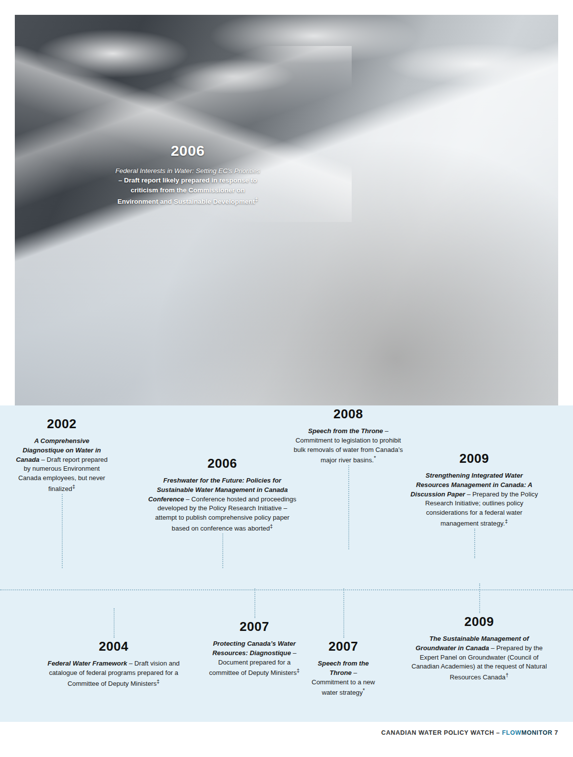2006
Federal Interests in Water: Setting EC’s Priorities – Draft report likely prepared in response to criticism from the Commissioner on Environment and Sustainable Development‡
2002
A Comprehensive Diagnostique on Water in Canada – Draft report prepared by numerous Environment Canada employees, but never finalized‡
2006
Freshwater for the Future: Policies for Sustainable Water Management in Canada Conference – Conference hosted and proceedings developed by the Policy Research Initiative – attempt to publish comprehensive policy paper based on conference was aborted‡
2008
Speech from the Throne – Commitment to legislation to prohibit bulk removals of water from Canada’s major river basins.*
2009
Strengthening Integrated Water Resources Management in Canada: A Discussion Paper – Prepared by the Policy Research Initiative; outlines policy considerations for a federal water management strategy.‡
2004
Federal Water Framework – Draft vision and catalogue of federal programs prepared for a Committee of Deputy Ministers‡
2007
Protecting Canada’s Water Resources: Diagnostique – Document prepared for a committee of Deputy Ministers‡
2007
Speech from the Throne – Commitment to a new water strategy*
2009
The Sustainable Management of Groundwater in Canada – Prepared by the Expert Panel on Groundwater (Council of Canadian Academies) at the request of Natural Resources Canada†
CANADIAN WATER POLICY WATCH – FLOWMONITOR 7